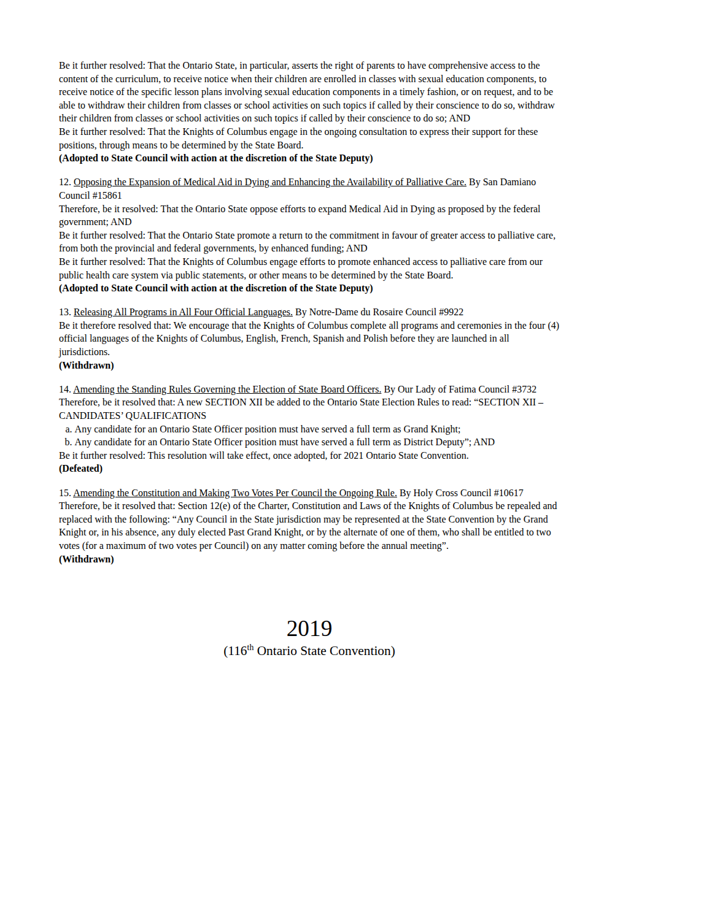Be it further resolved: That the Ontario State, in particular, asserts the right of parents to have comprehensive access to the content of the curriculum, to receive notice when their children are enrolled in classes with sexual education components, to receive notice of the specific lesson plans involving sexual education components in a timely fashion, or on request, and to be able to withdraw their children from classes or school activities on such topics if called by their conscience to do so, withdraw their children from classes or school activities on such topics if called by their conscience to do so; AND
Be it further resolved: That the Knights of Columbus engage in the ongoing consultation to express their support for these positions, through means to be determined by the State Board.
(Adopted to State Council with action at the discretion of the State Deputy)
12. Opposing the Expansion of Medical Aid in Dying and Enhancing the Availability of Palliative Care. By San Damiano Council #15861
Therefore, be it resolved: That the Ontario State oppose efforts to expand Medical Aid in Dying as proposed by the federal government; AND
Be it further resolved: That the Ontario State promote a return to the commitment in favour of greater access to palliative care, from both the provincial and federal governments, by enhanced funding; AND
Be it further resolved: That the Knights of Columbus engage efforts to promote enhanced access to palliative care from our public health care system via public statements, or other means to be determined by the State Board.
(Adopted to State Council with action at the discretion of the State Deputy)
13. Releasing All Programs in All Four Official Languages. By Notre-Dame du Rosaire Council #9922
Be it therefore resolved that: We encourage that the Knights of Columbus complete all programs and ceremonies in the four (4) official languages of the Knights of Columbus, English, French, Spanish and Polish before they are launched in all jurisdictions.
(Withdrawn)
14. Amending the Standing Rules Governing the Election of State Board Officers. By Our Lady of Fatima Council #3732
Therefore, be it resolved that: A new SECTION XII be added to the Ontario State Election Rules to read: “SECTION XII – CANDIDATES’ QUALIFICATIONS
Any candidate for an Ontario State Officer position must have served a full term as Grand Knight;
Any candidate for an Ontario State Officer position must have served a full term as District Deputy”; AND
Be it further resolved: This resolution will take effect, once adopted, for 2021 Ontario State Convention.
(Defeated)
15. Amending the Constitution and Making Two Votes Per Council the Ongoing Rule. By Holy Cross Council #10617
Therefore, be it resolved that: Section 12(e) of the Charter, Constitution and Laws of the Knights of Columbus be repealed and replaced with the following: “Any Council in the State jurisdiction may be represented at the State Convention by the Grand Knight or, in his absence, any duly elected Past Grand Knight, or by the alternate of one of them, who shall be entitled to two votes (for a maximum of two votes per Council) on any matter coming before the annual meeting”.
(Withdrawn)
2019
(116th Ontario State Convention)